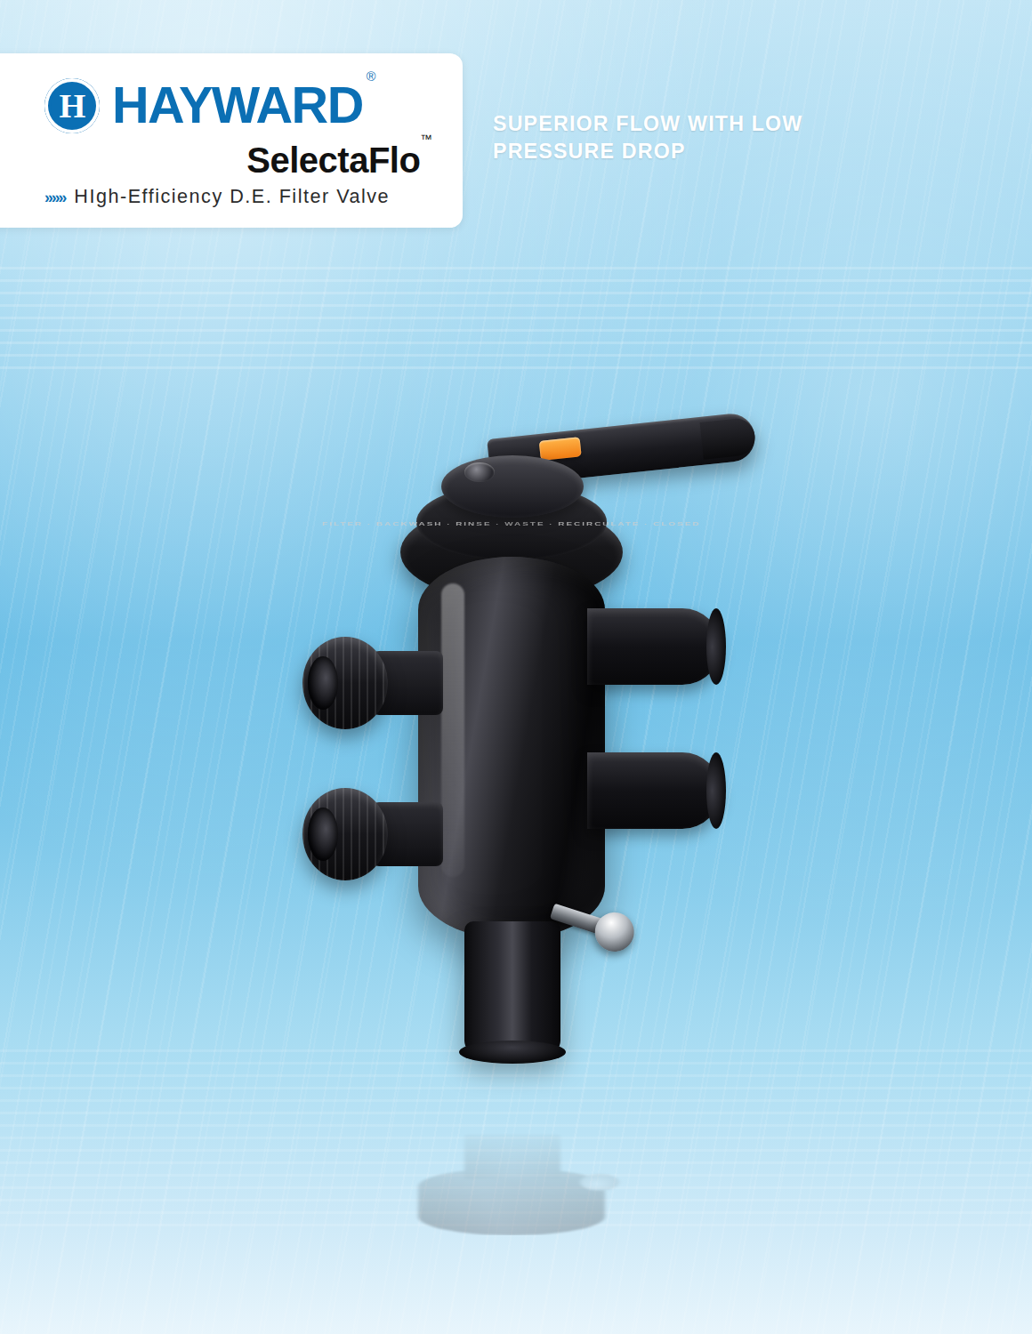H
HAYWARD®
SelectaFlo™
»»» HIgh-Efficiency D.E. Filter Valve
Superior flow with low
pressure drop
FILTER · BACKWASH · RINSE · WASTE · RECIRCULATE · CLOSED
Hayward SelectaFlo high-efficiency D.E. filter valve product photograph on a water background.